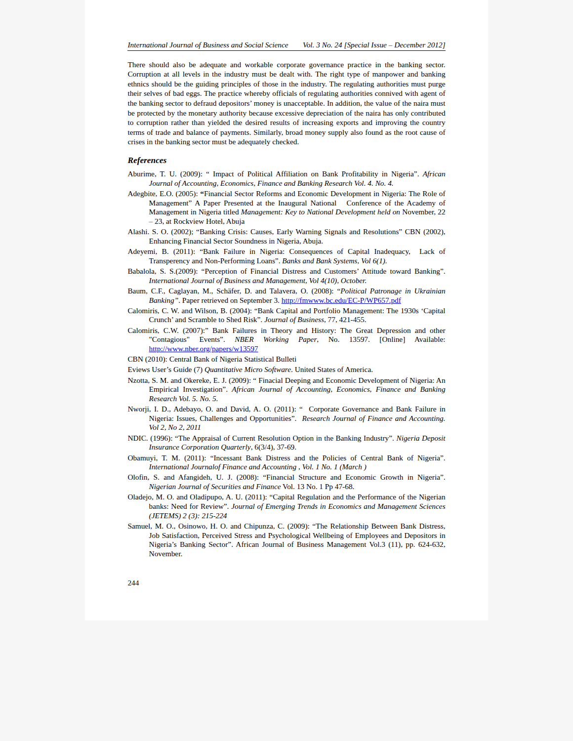International Journal of Business and Social Science Vol. 3 No. 24 [Special Issue – December 2012]
There should also be adequate and workable corporate governance practice in the banking sector. Corruption at all levels in the industry must be dealt with. The right type of manpower and banking ethnics should be the guiding principles of those in the industry. The regulating authorities must purge their selves of bad eggs. The practice whereby officials of regulating authorities connived with agent of the banking sector to defraud depositors’ money is unacceptable. In addition, the value of the naira must be protected by the monetary authority because excessive depreciation of the naira has only contributed to corruption rather than yielded the desired results of increasing exports and improving the country terms of trade and balance of payments. Similarly, broad money supply also found as the root cause of crises in the banking sector must be adequately checked.
References
Aburime, T. U. (2009): “ Impact of Political Affiliation on Bank Profitability in Nigeria”. African Journal of Accounting, Economics, Finance and Banking Research Vol. 4. No. 4.
Adegbite, E.O. (2005): “Financial Sector Reforms and Economic Development in Nigeria: The Role of Management” A Paper Presented at the Inaugural National Conference of the Academy of Management in Nigeria titled Management: Key to National Development held on November, 22 – 23, at Rockview Hotel, Abuja
Alashi. S. O. (2002); “Banking Crisis: Causes, Early Warning Signals and Resolutions” CBN (2002), Enhancing Financial Sector Soundness in Nigeria, Abuja.
Adeyemi, B. (2011): “Bank Failure in Nigeria: Consequences of Capital Inadequacy, Lack of Transperency and Non-Performing Loans”. Banks and Bank Systems, Vol 6(1).
Babalola, S. S.(2009): “Perception of Financial Distress and Customers’ Attitude toward Banking”. International Journal of Business and Management, Vol 4(10), October.
Baum, C.F., Caglayan, M., Schäfer, D. and Talavera, O. (2008): “Political Patronage in Ukrainian Banking”. Paper retrieved on September 3. http://fmwww.bc.edu/EC-P/WP657.pdf
Calomiris, C. W. and Wilson, B. (2004): “Bank Capital and Portfolio Management: The 1930s ‘Capital Crunch’ and Scramble to Shed Risk”. Journal of Business, 77, 421-455.
Calomiris, C.W. (2007):” Bank Failures in Theory and History: The Great Depression and other "Contagious" Events”. NBER Working Paper, No. 13597. [Online] Available: http://www.nber.org/papers/w13597
CBN (2010): Central Bank of Nigeria Statistical Bulleti
Eviews User’s Guide (7) Quantitative Micro Software. United States of America.
Nzotta, S. M. and Okereke, E. J. (2009): “ Finacial Deeping and Economic Development of Nigeria: An Empirical Investigation”. African Journal of Accounting, Economics, Finance and Banking Research Vol. 5. No. 5.
Nworji, I. D., Adebayo, O. and David, A. O. (2011): “ Corporate Governance and Bank Failure in Nigeria: Issues, Challenges and Opportunities”. Research Journal of Finance and Accounting. Vol 2, No 2, 2011
NDIC. (1996): “The Appraisal of Current Resolution Option in the Banking Industry”. Nigeria Deposit Insurance Corporation Quarterly, 6(3/4), 37-69.
Obamuyi, T. M. (2011): “Incessant Bank Distress and the Policies of Central Bank of Nigeria”. International Journalof Finance and Accounting , Vol. 1 No. 1 (March )
Olofin, S. and Afangideh, U. J. (2008): “Financial Structure and Economic Growth in Nigeria”. Nigerian Journal of Securities and Finance Vol. 13 No. 1 Pp 47-68.
Oladejo, M. O. and Oladipupo, A. U. (2011): “Capital Regulation and the Performance of the Nigerian banks: Need for Review”. Journal of Emerging Trends in Economics and Management Sciences (JETEMS) 2 (3): 215-224
Samuel, M. O., Osinowo, H. O. and Chipunza, C. (2009): “The Relationship Between Bank Distress, Job Satisfaction, Perceived Stress and Psychological Wellbeing of Employees and Depositors in Nigeria’s Banking Sector”. African Journal of Business Management Vol.3 (11), pp. 624-632, November.
244